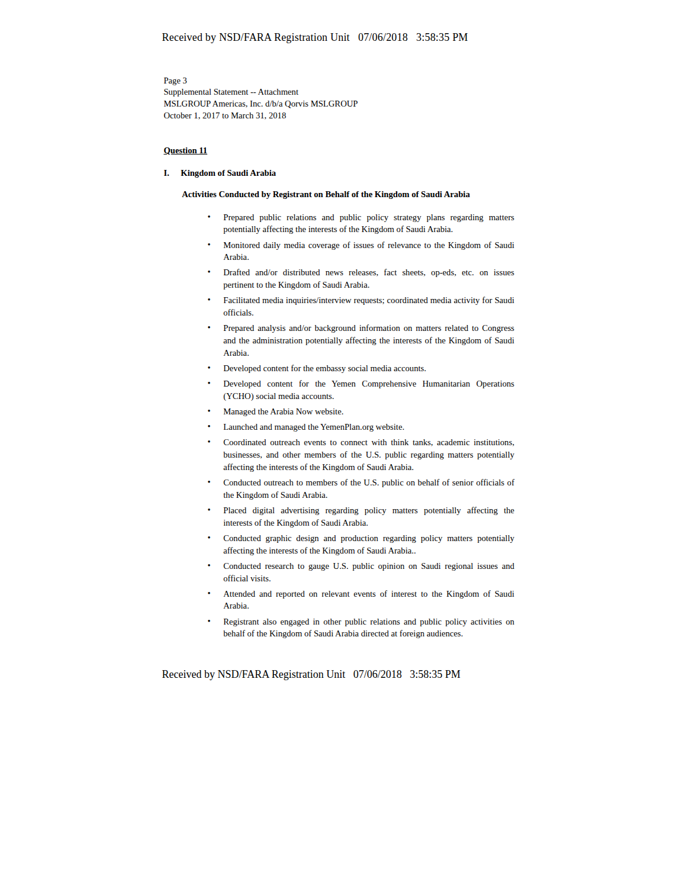Received by NSD/FARA Registration Unit 07/06/2018 3:58:35 PM
Page 3
Supplemental Statement -- Attachment
MSLGROUP Americas, Inc. d/b/a Qorvis MSLGROUP
October 1, 2017 to March 31, 2018
Question 11
I. Kingdom of Saudi Arabia
Activities Conducted by Registrant on Behalf of the Kingdom of Saudi Arabia
Prepared public relations and public policy strategy plans regarding matters potentially affecting the interests of the Kingdom of Saudi Arabia.
Monitored daily media coverage of issues of relevance to the Kingdom of Saudi Arabia.
Drafted and/or distributed news releases, fact sheets, op-eds, etc. on issues pertinent to the Kingdom of Saudi Arabia.
Facilitated media inquiries/interview requests; coordinated media activity for Saudi officials.
Prepared analysis and/or background information on matters related to Congress and the administration potentially affecting the interests of the Kingdom of Saudi Arabia.
Developed content for the embassy social media accounts.
Developed content for the Yemen Comprehensive Humanitarian Operations (YCHO) social media accounts.
Managed the Arabia Now website.
Launched and managed the YemenPlan.org website.
Coordinated outreach events to connect with think tanks, academic institutions, businesses, and other members of the U.S. public regarding matters potentially affecting the interests of the Kingdom of Saudi Arabia.
Conducted outreach to members of the U.S. public on behalf of senior officials of the Kingdom of Saudi Arabia.
Placed digital advertising regarding policy matters potentially affecting the interests of the Kingdom of Saudi Arabia.
Conducted graphic design and production regarding policy matters potentially affecting the interests of the Kingdom of Saudi Arabia..
Conducted research to gauge U.S. public opinion on Saudi regional issues and official visits.
Attended and reported on relevant events of interest to the Kingdom of Saudi Arabia.
Registrant also engaged in other public relations and public policy activities on behalf of the Kingdom of Saudi Arabia directed at foreign audiences.
Received by NSD/FARA Registration Unit 07/06/2018 3:58:35 PM